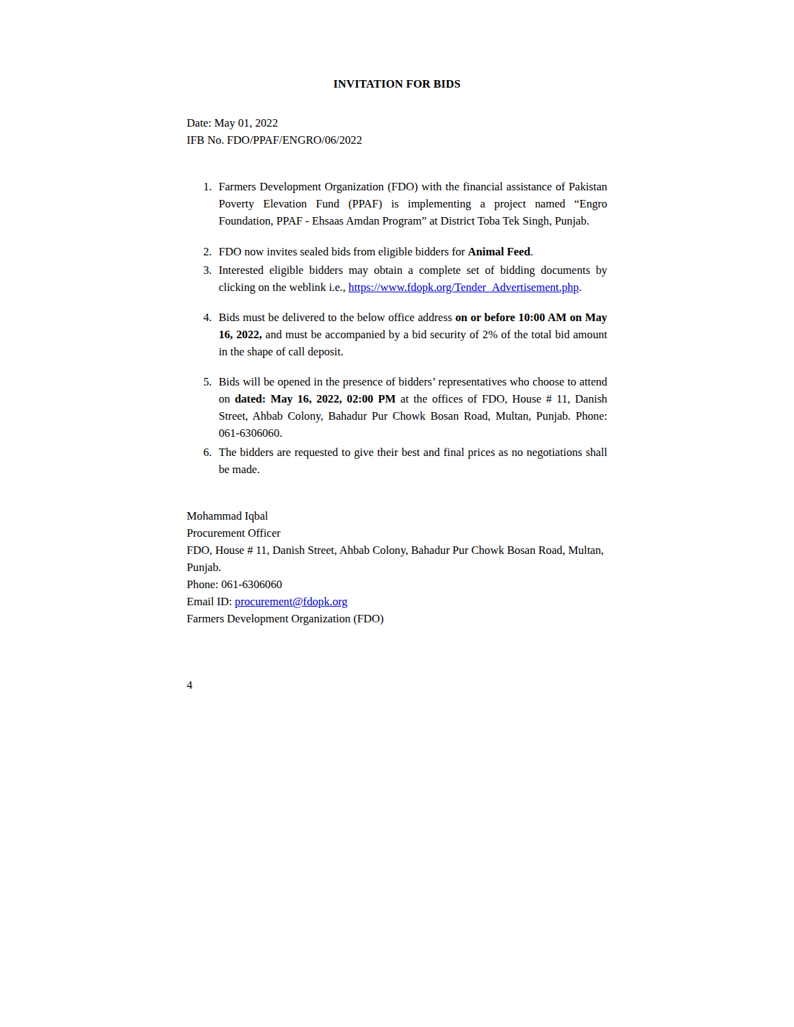Invitation for Bids
Date: May 01, 2022
IFB No. FDO/PPAF/ENGRO/06/2022
Farmers Development Organization (FDO) with the financial assistance of Pakistan Poverty Elevation Fund (PPAF) is implementing a project named “Engro Foundation, PPAF - Ehsaas Amdan Program” at District Toba Tek Singh, Punjab.
FDO now invites sealed bids from eligible bidders for Animal Feed.
Interested eligible bidders may obtain a complete set of bidding documents by clicking on the weblink i.e., https://www.fdopk.org/Tender_Advertisement.php.
Bids must be delivered to the below office address on or before 10:00 AM on May 16, 2022, and must be accompanied by a bid security of 2% of the total bid amount in the shape of call deposit.
Bids will be opened in the presence of bidders’ representatives who choose to attend on dated: May 16, 2022, 02:00 PM at the offices of FDO, House # 11, Danish Street, Ahbab Colony, Bahadur Pur Chowk Bosan Road, Multan, Punjab. Phone: 061-6306060.
The bidders are requested to give their best and final prices as no negotiations shall be made.
Mohammad Iqbal
Procurement Officer
FDO, House # 11, Danish Street, Ahbab Colony, Bahadur Pur Chowk Bosan Road, Multan, Punjab.
Phone: 061-6306060
Email ID: procurement@fdopk.org
Farmers Development Organization (FDO)
4